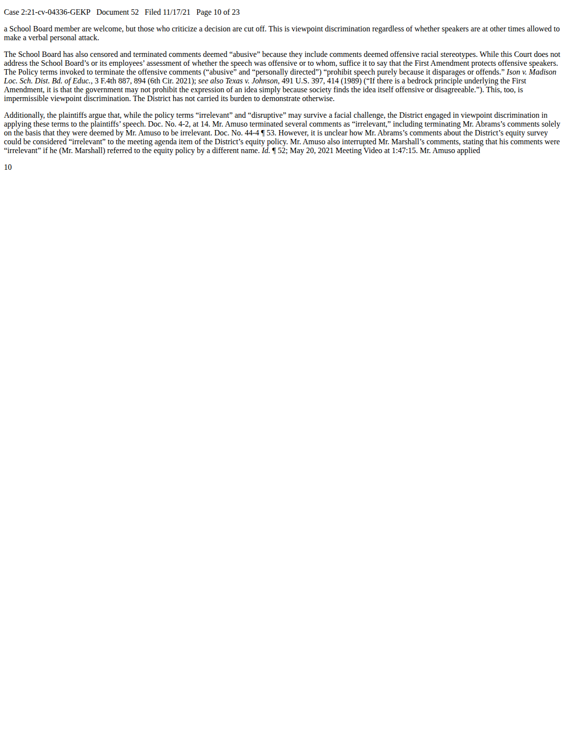Case 2:21-cv-04336-GEKP Document 52 Filed 11/17/21 Page 10 of 23
a School Board member are welcome, but those who criticize a decision are cut off. This is viewpoint discrimination regardless of whether speakers are at other times allowed to make a verbal personal attack.
The School Board has also censored and terminated comments deemed “abusive” because they include comments deemed offensive racial stereotypes. While this Court does not address the School Board’s or its employees’ assessment of whether the speech was offensive or to whom, suffice it to say that the First Amendment protects offensive speakers. The Policy terms invoked to terminate the offensive comments (“abusive” and “personally directed”) “prohibit speech purely because it disparages or offends.” Ison v. Madison Loc. Sch. Dist. Bd. of Educ., 3 F.4th 887, 894 (6th Cir. 2021); see also Texas v. Johnson, 491 U.S. 397, 414 (1989) (“If there is a bedrock principle underlying the First Amendment, it is that the government may not prohibit the expression of an idea simply because society finds the idea itself offensive or disagreeable.”). This, too, is impermissible viewpoint discrimination. The District has not carried its burden to demonstrate otherwise.
Additionally, the plaintiffs argue that, while the policy terms “irrelevant” and “disruptive” may survive a facial challenge, the District engaged in viewpoint discrimination in applying these terms to the plaintiffs’ speech. Doc. No. 4-2, at 14. Mr. Amuso terminated several comments as “irrelevant,” including terminating Mr. Abrams’s comments solely on the basis that they were deemed by Mr. Amuso to be irrelevant. Doc. No. 44-4 ¶ 53. However, it is unclear how Mr. Abrams’s comments about the District’s equity survey could be considered “irrelevant” to the meeting agenda item of the District’s equity policy. Mr. Amuso also interrupted Mr. Marshall’s comments, stating that his comments were “irrelevant” if he (Mr. Marshall) referred to the equity policy by a different name. Id. ¶ 52; May 20, 2021 Meeting Video at 1:47:15. Mr. Amuso applied
10